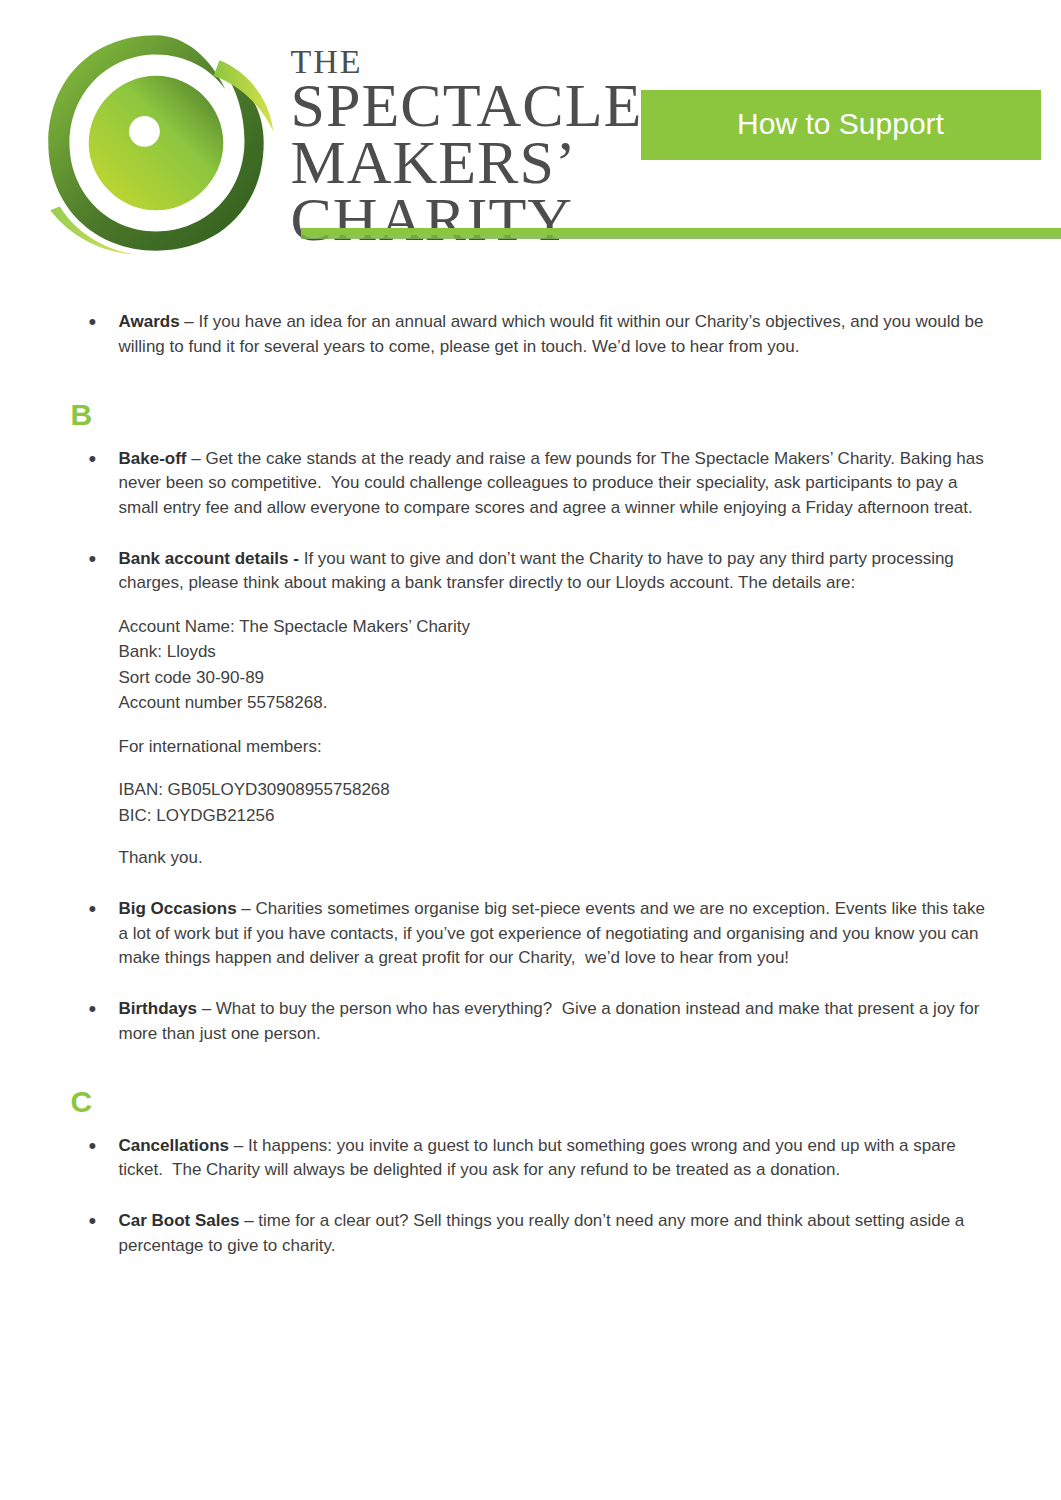How to Support
THE SPECTACLE MAKERS’ CHARITY
Awards – If you have an idea for an annual award which would fit within our Charity’s objectives, and you would be willing to fund it for several years to come, please get in touch. We’d love to hear from you.
B
Bake-off – Get the cake stands at the ready and raise a few pounds for The Spectacle Makers’ Charity. Baking has never been so competitive. You could challenge colleagues to produce their speciality, ask participants to pay a small entry fee and allow everyone to compare scores and agree a winner while enjoying a Friday afternoon treat.
Bank account details - If you want to give and don’t want the Charity to have to pay any third party processing charges, please think about making a bank transfer directly to our Lloyds account. The details are:
Account Name: The Spectacle Makers’ Charity
Bank: Lloyds
Sort code 30-90-89
Account number 55758268.
For international members:
IBAN: GB05LOYD30908955758268
BIC: LOYDGB21256
Thank you.
Big Occasions – Charities sometimes organise big set-piece events and we are no exception. Events like this take a lot of work but if you have contacts, if you’ve got experience of negotiating and organising and you know you can make things happen and deliver a great profit for our Charity, we’d love to hear from you!
Birthdays – What to buy the person who has everything? Give a donation instead and make that present a joy for more than just one person.
C
Cancellations – It happens: you invite a guest to lunch but something goes wrong and you end up with a spare ticket. The Charity will always be delighted if you ask for any refund to be treated as a donation.
Car Boot Sales – time for a clear out? Sell things you really don’t need any more and think about setting aside a percentage to give to charity.